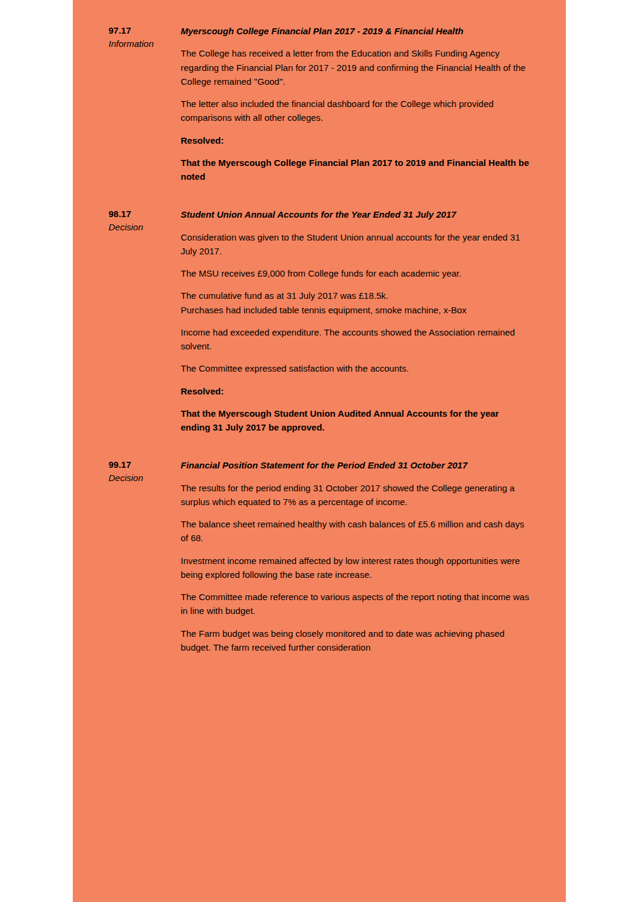97.17
Information
Myerscough College Financial Plan 2017 - 2019 & Financial Health
The College has received a letter from the Education and Skills Funding Agency regarding the Financial Plan for 2017 - 2019 and confirming the Financial Health of the College remained ''Good''.
The letter also included the financial dashboard for the College which provided comparisons with all other colleges.
Resolved:
That the Myerscough College Financial Plan 2017 to 2019 and Financial Health be noted
98.17
Decision
Student Union Annual Accounts for the Year Ended 31 July 2017
Consideration was given to the Student Union annual accounts for the year ended 31 July 2017.
The MSU receives £9,000 from College funds for each academic year.
The cumulative fund as at 31 July 2017 was £18.5k.
Purchases had included table tennis equipment, smoke machine, x-Box
Income had exceeded expenditure. The accounts showed the Association remained solvent.
The Committee expressed satisfaction with the accounts.
Resolved:
That the Myerscough Student Union Audited Annual Accounts for the year ending 31 July 2017 be approved.
99.17
Decision
Financial Position Statement for the Period Ended 31 October 2017
The results for the period ending 31 October 2017 showed the College generating a surplus which equated to 7% as a percentage of income.
The balance sheet remained healthy with cash balances of £5.6 million and cash days of 68.
Investment income remained affected by low interest rates though opportunities were being explored following the base rate increase.
The Committee made reference to various aspects of the report noting that income was in line with budget.
The Farm budget was being closely monitored and to date was achieving phased budget. The farm received further consideration